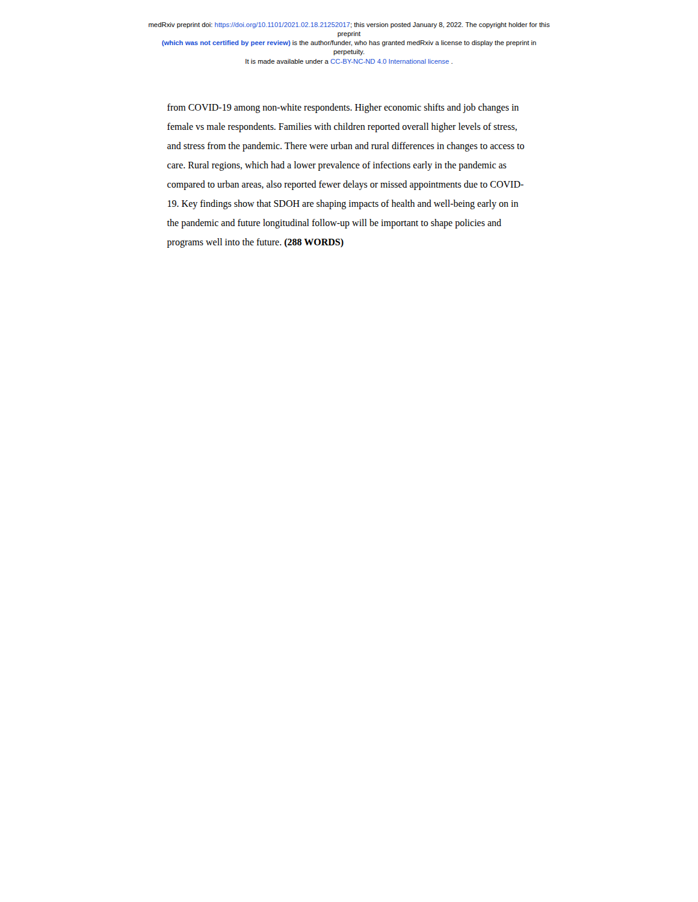medRxiv preprint doi: https://doi.org/10.1101/2021.02.18.21252017; this version posted January 8, 2022. The copyright holder for this preprint
(which was not certified by peer review) is the author/funder, who has granted medRxiv a license to display the preprint in perpetuity.
It is made available under a CC-BY-NC-ND 4.0 International license .
from COVID-19 among non-white respondents. Higher economic shifts and job changes in female vs male respondents. Families with children reported overall higher levels of stress, and stress from the pandemic. There were urban and rural differences in changes to access to care. Rural regions, which had a lower prevalence of infections early in the pandemic as compared to urban areas, also reported fewer delays or missed appointments due to COVID-19. Key findings show that SDOH are shaping impacts of health and well-being early on in the pandemic and future longitudinal follow-up will be important to shape policies and programs well into the future. (288 WORDS)